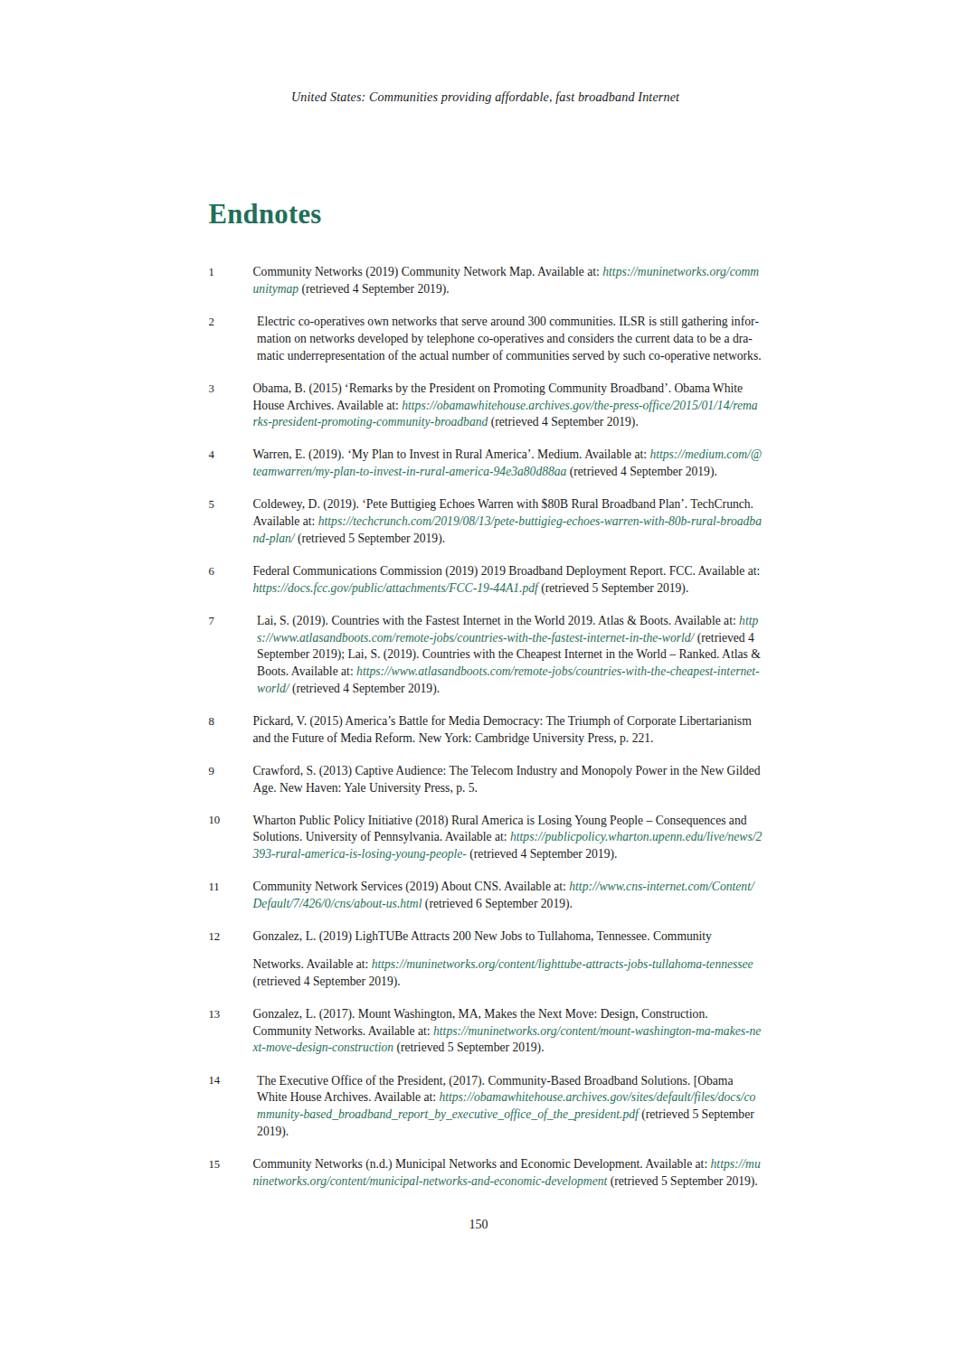United States: Communities providing affordable, fast broadband Internet
Endnotes
1
Community Networks (2019) Community Network Map. Available at: https://muninetworks.org/communitymap (retrieved 4 September 2019).
2
Electric co-operatives own networks that serve around 300 communities. ILSR is still gathering information on networks developed by telephone co-operatives and considers the current data to be a dramatic underrepresentation of the actual number of communities served by such co-operative networks.
3
Obama, B. (2015) ‘Remarks by the President on Promoting Community Broadband’. Obama White House Archives. Available at: https://obamawhitehouse.archives.gov/the-press-office/2015/01/14/remarks-president-promoting-community-broadband (retrieved 4 September 2019).
4
Warren, E. (2019). ‘My Plan to Invest in Rural America’. Medium. Available at: https://medium.com/@teamwarren/my-plan-to-invest-in-rural-america-94e3a80d88aa (retrieved 4 September 2019).
5
Coldewey, D. (2019). ‘Pete Buttigieg Echoes Warren with $80B Rural Broadband Plan’. TechCrunch. Available at: https://techcrunch.com/2019/08/13/pete-buttigieg-echoes-warren-with-80b-rural-broadband-plan/ (retrieved 5 September 2019).
6
Federal Communications Commission (2019) 2019 Broadband Deployment Report. FCC. Available at: https://docs.fcc.gov/public/attachments/FCC-19-44A1.pdf (retrieved 5 September 2019).
7
Lai, S. (2019). Countries with the Fastest Internet in the World 2019. Atlas & Boots. Available at: https://www.atlasandboots.com/remote-jobs/countries-with-the-fastest-internet-in-the-world/ (retrieved 4 September 2019); Lai, S. (2019). Countries with the Cheapest Internet in the World – Ranked. Atlas & Boots. Available at: https://www.atlasandboots.com/remote-jobs/countries-with-the-cheapest-internet-world/ (retrieved 4 September 2019).
8
Pickard, V. (2015) America’s Battle for Media Democracy: The Triumph of Corporate Libertarianism and the Future of Media Reform. New York: Cambridge University Press, p. 221.
9
Crawford, S. (2013) Captive Audience: The Telecom Industry and Monopoly Power in the New Gilded Age. New Haven: Yale University Press, p. 5.
10
Wharton Public Policy Initiative (2018) Rural America is Losing Young People – Consequences and Solutions. University of Pennsylvania. Available at: https://publicpolicy.wharton.upenn.edu/live/news/2393-rural-america-is-losing-young-people- (retrieved 4 September 2019).
11
Community Network Services (2019) About CNS. Available at: http://www.cns-internet.com/Content/Default/7/426/0/cns/about-us.html (retrieved 6 September 2019).
12
Gonzalez, L. (2019) LighTUBe Attracts 200 New Jobs to Tullahoma, Tennessee. Community
Networks. Available at: https://muninetworks.org/content/lighttube-attracts-jobs-tullahoma-tennessee (retrieved 4 September 2019).
13
Gonzalez, L. (2017). Mount Washington, MA, Makes the Next Move: Design, Construction. Community Networks. Available at: https://muninetworks.org/content/mount-washington-ma-makes-next-move-design-construction (retrieved 5 September 2019).
14
The Executive Office of the President, (2017). Community-Based Broadband Solutions. [Obama White House Archives. Available at: https://obamawhitehouse.archives.gov/sites/default/files/docs/community-based_broadband_report_by_executive_office_of_the_president.pdf (retrieved 5 September 2019).
15
Community Networks (n.d.) Municipal Networks and Economic Development. Available at: https://muninetworks.org/content/municipal-networks-and-economic-development (retrieved 5 September 2019).
150